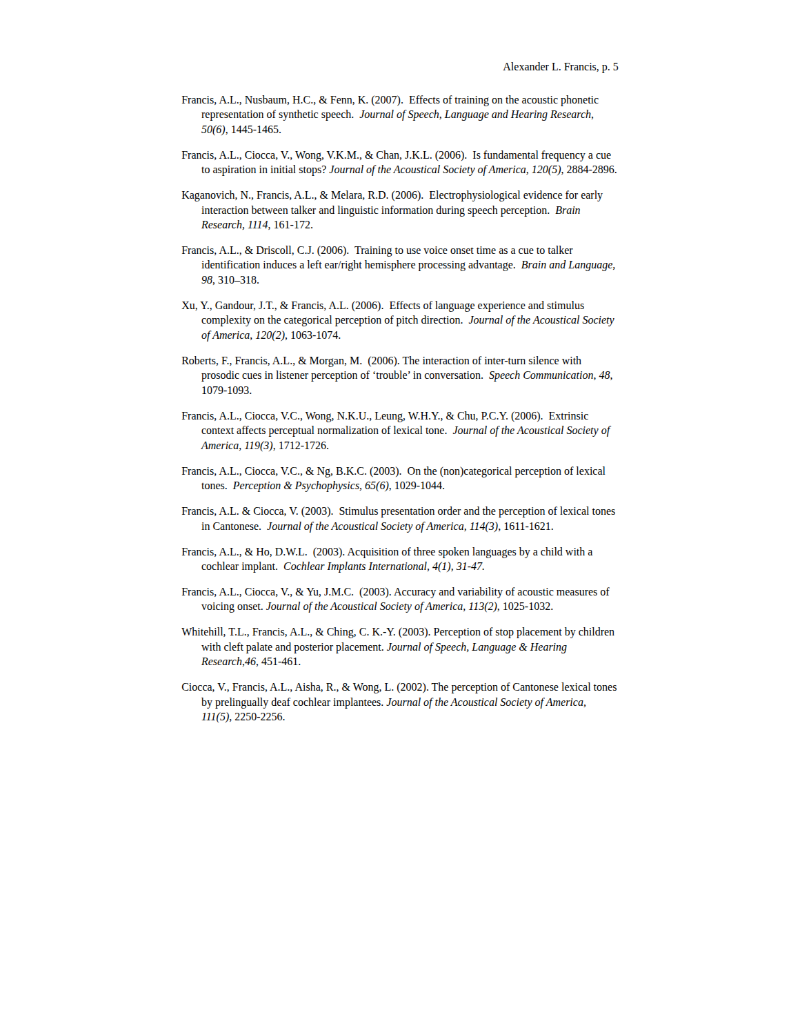Alexander L. Francis, p. 5
Francis, A.L., Nusbaum, H.C., & Fenn, K. (2007). Effects of training on the acoustic phonetic representation of synthetic speech. Journal of Speech, Language and Hearing Research, 50(6), 1445-1465.
Francis, A.L., Ciocca, V., Wong, V.K.M., & Chan, J.K.L. (2006). Is fundamental frequency a cue to aspiration in initial stops? Journal of the Acoustical Society of America, 120(5), 2884-2896.
Kaganovich, N., Francis, A.L., & Melara, R.D. (2006). Electrophysiological evidence for early interaction between talker and linguistic information during speech perception. Brain Research, 1114, 161-172.
Francis, A.L., & Driscoll, C.J. (2006). Training to use voice onset time as a cue to talker identification induces a left ear/right hemisphere processing advantage. Brain and Language, 98, 310–318.
Xu, Y., Gandour, J.T., & Francis, A.L. (2006). Effects of language experience and stimulus complexity on the categorical perception of pitch direction. Journal of the Acoustical Society of America, 120(2), 1063-1074.
Roberts, F., Francis, A.L., & Morgan, M. (2006). The interaction of inter-turn silence with prosodic cues in listener perception of ‘trouble’ in conversation. Speech Communication, 48, 1079-1093.
Francis, A.L., Ciocca, V.C., Wong, N.K.U., Leung, W.H.Y., & Chu, P.C.Y. (2006). Extrinsic context affects perceptual normalization of lexical tone. Journal of the Acoustical Society of America, 119(3), 1712-1726.
Francis, A.L., Ciocca, V.C., & Ng, B.K.C. (2003). On the (non)categorical perception of lexical tones. Perception & Psychophysics, 65(6), 1029-1044.
Francis, A.L. & Ciocca, V. (2003). Stimulus presentation order and the perception of lexical tones in Cantonese. Journal of the Acoustical Society of America, 114(3), 1611-1621.
Francis, A.L., & Ho, D.W.L. (2003). Acquisition of three spoken languages by a child with a cochlear implant. Cochlear Implants International, 4(1), 31-47.
Francis, A.L., Ciocca, V., & Yu, J.M.C. (2003). Accuracy and variability of acoustic measures of voicing onset. Journal of the Acoustical Society of America, 113(2), 1025-1032.
Whitehill, T.L., Francis, A.L., & Ching, C. K.-Y. (2003). Perception of stop placement by children with cleft palate and posterior placement. Journal of Speech, Language & Hearing Research,46, 451-461.
Ciocca, V., Francis, A.L., Aisha, R., & Wong, L. (2002). The perception of Cantonese lexical tones by prelingually deaf cochlear implantees. Journal of the Acoustical Society of America, 111(5), 2250-2256.